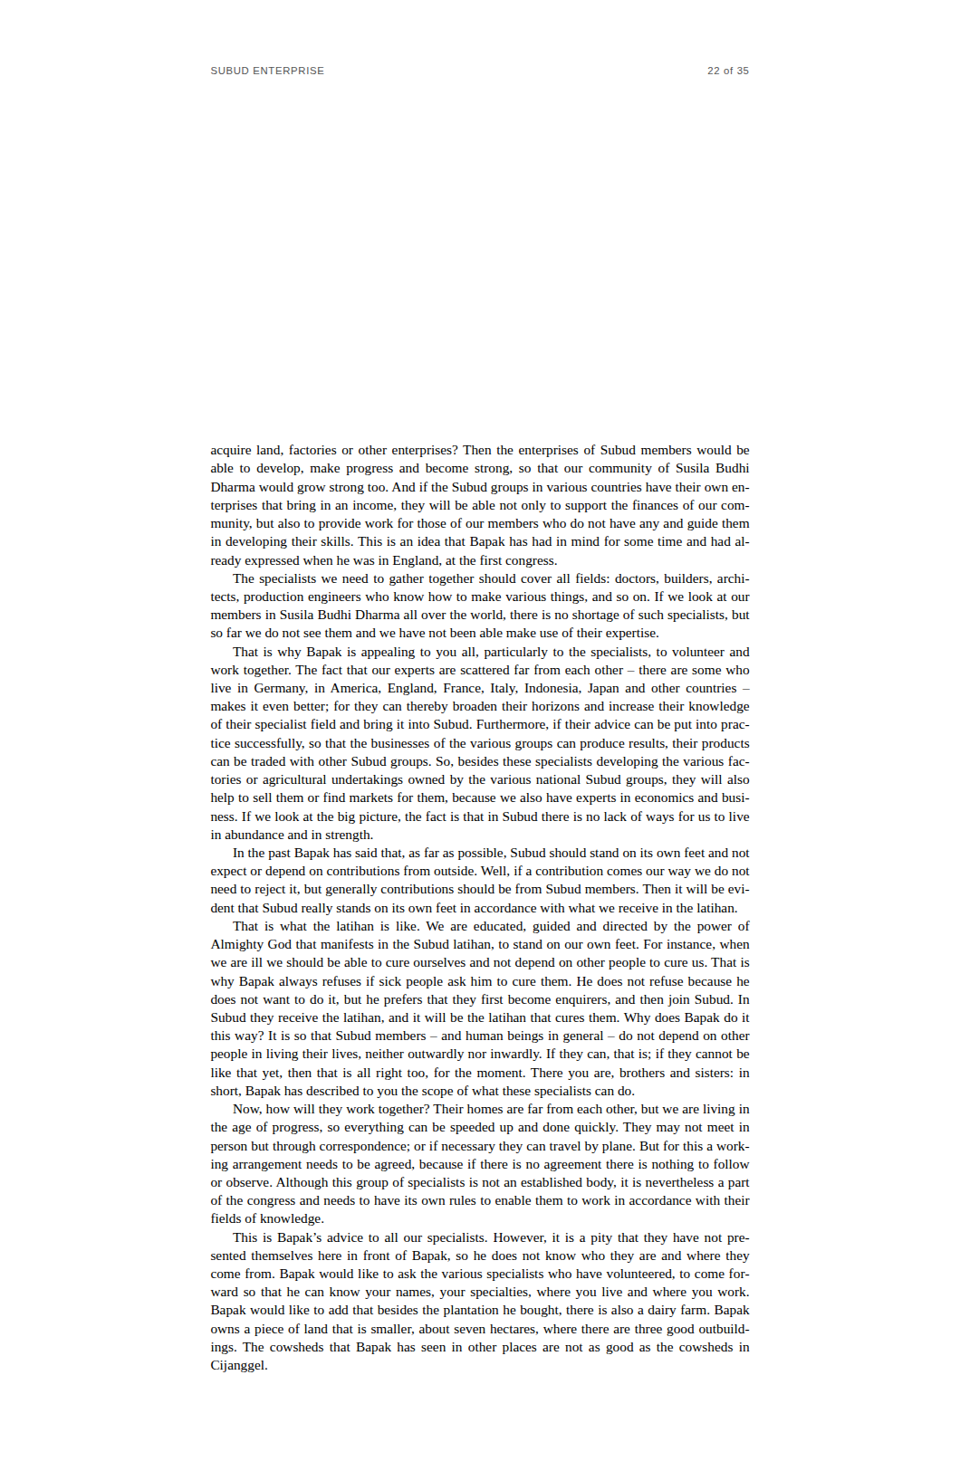Subud Enterprise 22 of 35
acquire land, factories or other enterprises? Then the enterprises of Subud members would be able to develop, make progress and become strong, so that our community of Susila Budhi Dharma would grow strong too. And if the Subud groups in various countries have their own enterprises that bring in an income, they will be able not only to support the finances of our community, but also to provide work for those of our members who do not have any and guide them in developing their skills. This is an idea that Bapak has had in mind for some time and had already expressed when he was in England, at the first congress.
The specialists we need to gather together should cover all fields: doctors, builders, architects, production engineers who know how to make various things, and so on. If we look at our members in Susila Budhi Dharma all over the world, there is no shortage of such specialists, but so far we do not see them and we have not been able make use of their expertise.
That is why Bapak is appealing to you all, particularly to the specialists, to volunteer and work together. The fact that our experts are scattered far from each other – there are some who live in Germany, in America, England, France, Italy, Indonesia, Japan and other countries – makes it even better; for they can thereby broaden their horizons and increase their knowledge of their specialist field and bring it into Subud. Furthermore, if their advice can be put into practice successfully, so that the businesses of the various groups can produce results, their products can be traded with other Subud groups. So, besides these specialists developing the various factories or agricultural undertakings owned by the various national Subud groups, they will also help to sell them or find markets for them, because we also have experts in economics and business. If we look at the big picture, the fact is that in Subud there is no lack of ways for us to live in abundance and in strength.
In the past Bapak has said that, as far as possible, Subud should stand on its own feet and not expect or depend on contributions from outside. Well, if a contribution comes our way we do not need to reject it, but generally contributions should be from Subud members. Then it will be evident that Subud really stands on its own feet in accordance with what we receive in the latihan.
That is what the latihan is like. We are educated, guided and directed by the power of Almighty God that manifests in the Subud latihan, to stand on our own feet. For instance, when we are ill we should be able to cure ourselves and not depend on other people to cure us. That is why Bapak always refuses if sick people ask him to cure them. He does not refuse because he does not want to do it, but he prefers that they first become enquirers, and then join Subud. In Subud they receive the latihan, and it will be the latihan that cures them. Why does Bapak do it this way? It is so that Subud members – and human beings in general – do not depend on other people in living their lives, neither outwardly nor inwardly. If they can, that is; if they cannot be like that yet, then that is all right too, for the moment. There you are, brothers and sisters: in short, Bapak has described to you the scope of what these specialists can do.
Now, how will they work together? Their homes are far from each other, but we are living in the age of progress, so everything can be speeded up and done quickly. They may not meet in person but through correspondence; or if necessary they can travel by plane. But for this a working arrangement needs to be agreed, because if there is no agreement there is nothing to follow or observe. Although this group of specialists is not an established body, it is nevertheless a part of the congress and needs to have its own rules to enable them to work in accordance with their fields of knowledge.
This is Bapak’s advice to all our specialists. However, it is a pity that they have not presented themselves here in front of Bapak, so he does not know who they are and where they come from. Bapak would like to ask the various specialists who have volunteered, to come forward so that he can know your names, your specialties, where you live and where you work. Bapak would like to add that besides the plantation he bought, there is also a dairy farm. Bapak owns a piece of land that is smaller, about seven hectares, where there are three good outbuildings. The cowsheds that Bapak has seen in other places are not as good as the cowsheds in Cijanggel.